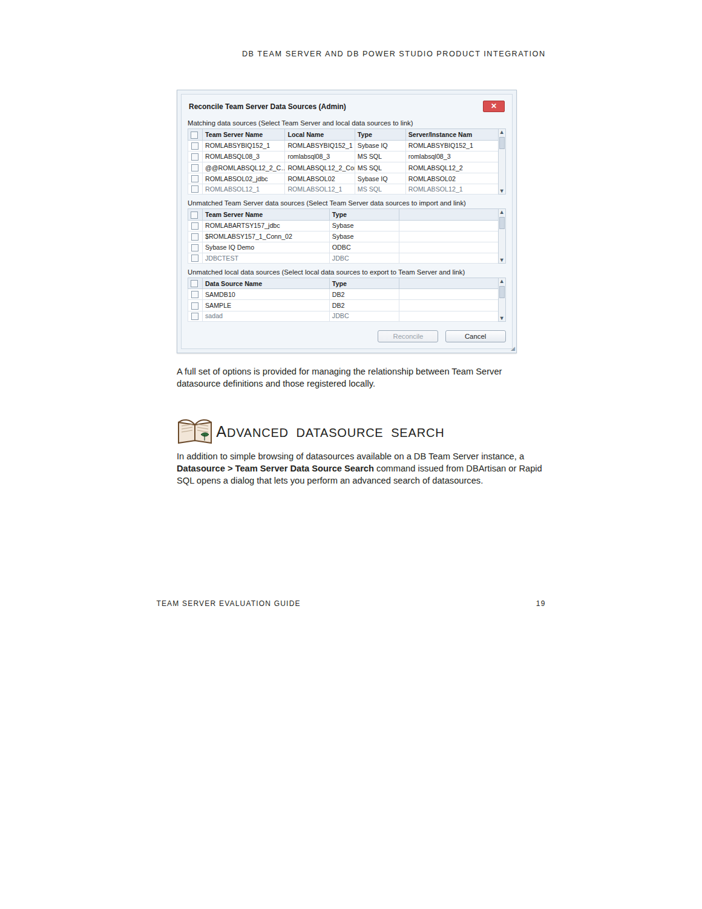DB TEAM SERVER AND DB POWER STUDIO PRODUCT INTEGRATION
Reconcile Team Server Data Sources (Admin) ✕
Matching data sources (Select Team Server and local data sources to link)
| | Team Server Name | Local Name | Type | Server/Instance Nam |
| --- | --- | --- | --- | --- |
| | ROMLABSYBIQ152_1 | ROMLABSYBIQ152_1 | Sybase IQ | ROMLABSYBIQ152_1 |
| | ROMLABSQL08_3 | romlabsql08_3 | MS SQL | romlabsql08_3 |
| | @@ROMLABSQL12_2_C… | ROMLABSQL12_2_Conn | MS SQL | ROMLABSQL12_2 |
| | ROMLABSOL02_jdbc | ROMLABSOL02 | Sybase IQ | ROMLABSOL02 |
| | ROMLABSOL12_1 | ROMLABSOL12_1 | MS SQL | ROMLABSOL12_1 |
▲
▼
Unmatched Team Server data sources (Select Team Server data sources to import and link)
| | Team Server Name | Type | |
| --- | --- | --- | --- |
| | ROMLABARTSY157_jdbc | Sybase | |
| | $ROMLABSY157_1_Conn_02 | Sybase | |
| | Sybase IQ Demo | ODBC | |
| | JDBCTEST | JDBC | |
▲
▼
Unmatched local data sources (Select local data sources to export to Team Server and link)
| | Data Source Name | Type | |
| --- | --- | --- | --- |
| | SAMDB10 | DB2 | |
| | SAMPLE | DB2 | |
| | sadad | JDBC | |
▲
▼
Reconcile Cancel
◢
A full set of options is provided for managing the relationship between Team Server datasource definitions and those registered locally.
ADVANCED DATASOURCE SEARCH
In addition to simple browsing of datasources available on a DB Team Server instance, a Datasource > Team Server Data Source Search command issued from DBArtisan or Rapid SQL opens a dialog that lets you perform an advanced search of datasources.
TEAM SERVER EVALUATION GUIDE 19